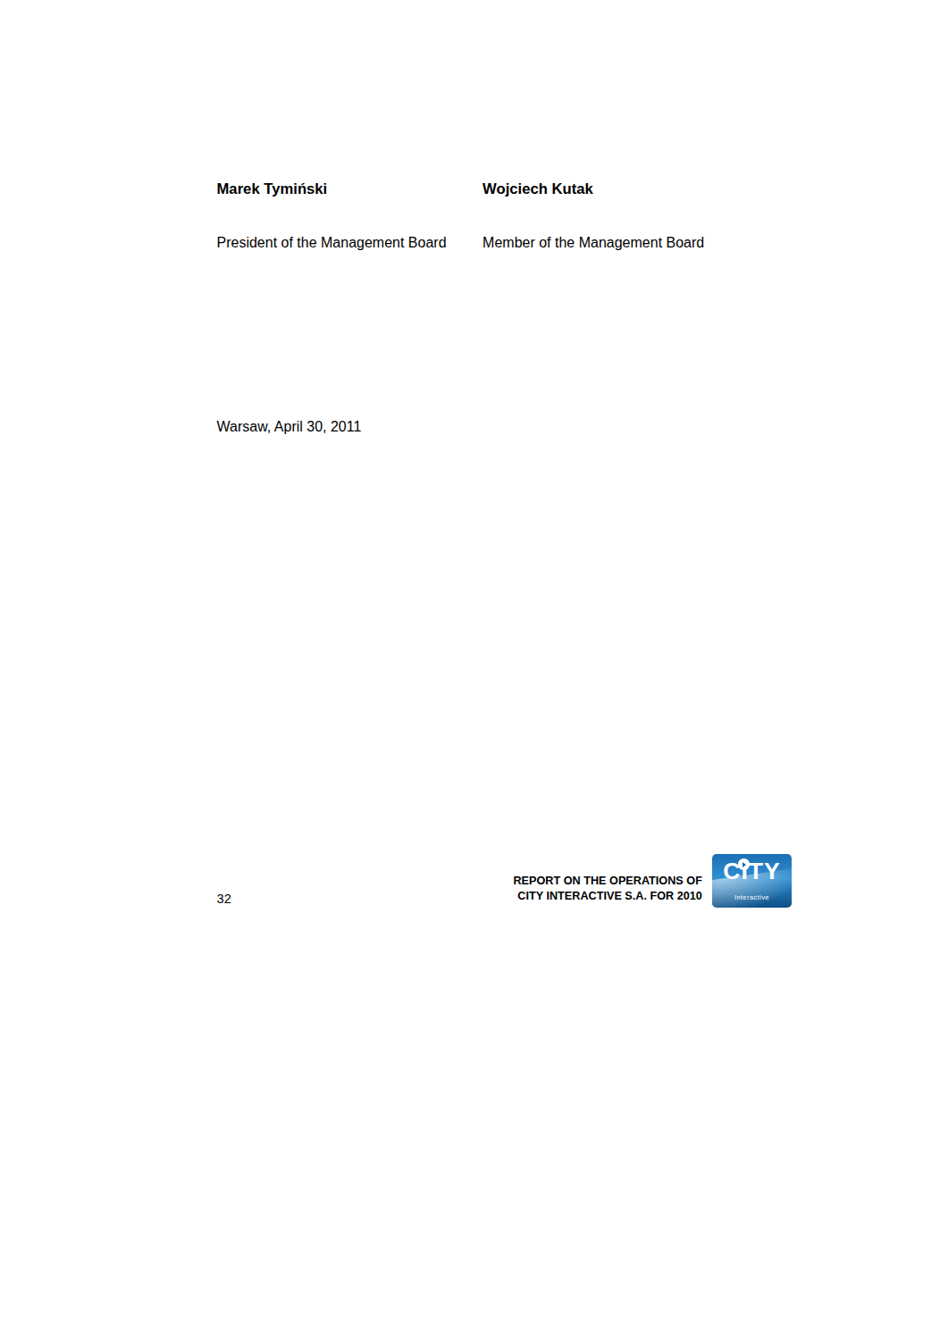Marek Tymiński
President of the Management Board
Wojciech Kutak
Member of the Management Board
Warsaw, April 30, 2011
32
REPORT ON THE OPERATIONS OF
CITY INTERACTIVE S.A. FOR 2010
CITY
Interactive